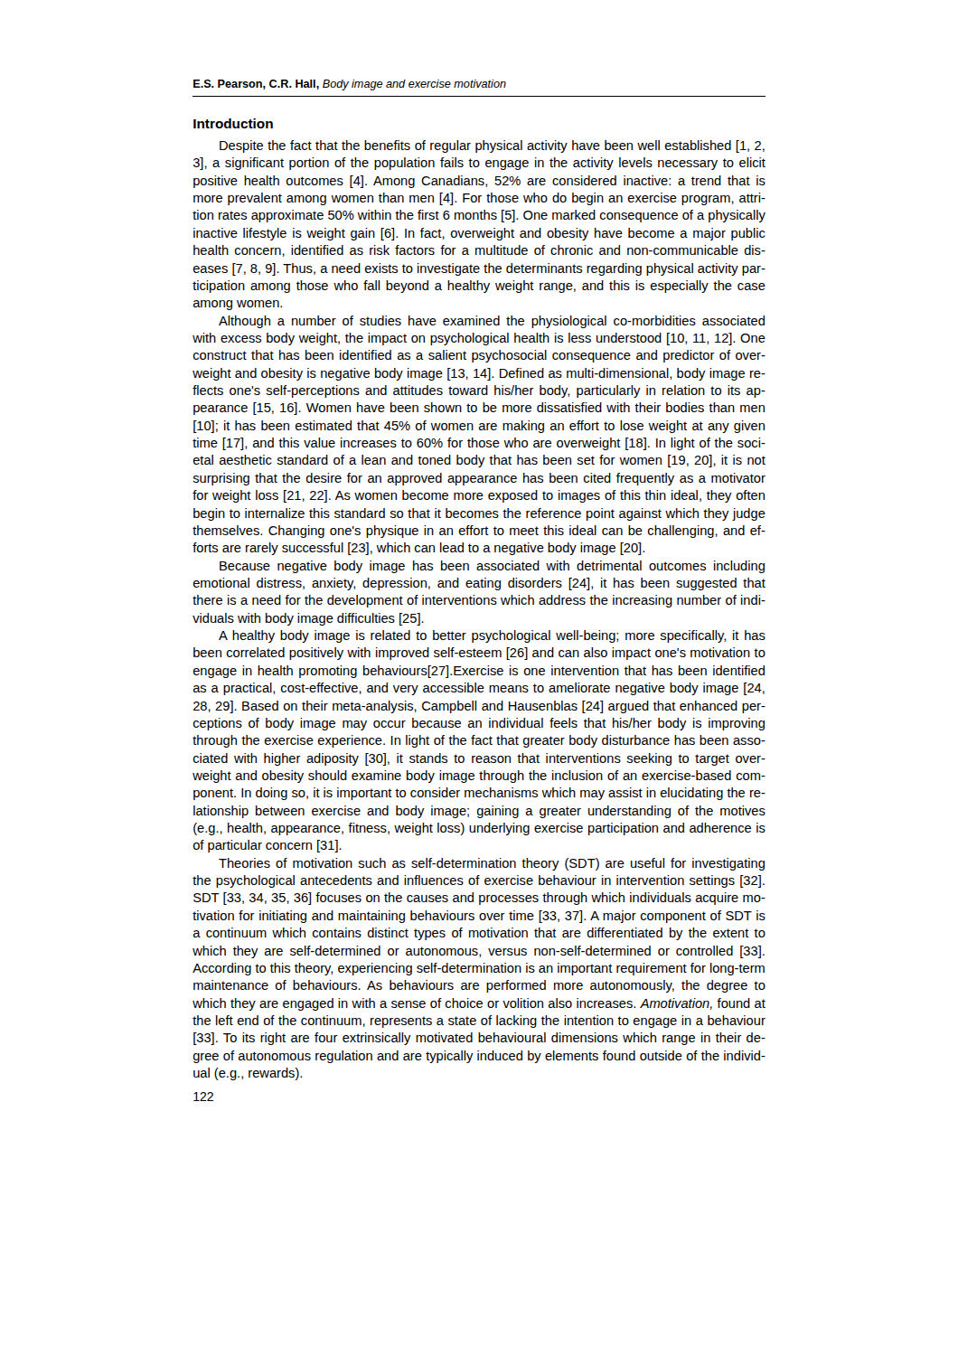E.S. Pearson, C.R. Hall, Body image and exercise motivation
Introduction
Despite the fact that the benefits of regular physical activity have been well established [1, 2, 3], a significant portion of the population fails to engage in the activity levels necessary to elicit positive health outcomes [4]. Among Canadians, 52% are considered inactive: a trend that is more prevalent among women than men [4]. For those who do begin an exercise program, attrition rates approximate 50% within the first 6 months [5]. One marked consequence of a physically inactive lifestyle is weight gain [6]. In fact, overweight and obesity have become a major public health concern, identified as risk factors for a multitude of chronic and non-communicable diseases [7, 8, 9]. Thus, a need exists to investigate the determinants regarding physical activity participation among those who fall beyond a healthy weight range, and this is especially the case among women.
Although a number of studies have examined the physiological co-morbidities associated with excess body weight, the impact on psychological health is less understood [10, 11, 12]. One construct that has been identified as a salient psychosocial consequence and predictor of overweight and obesity is negative body image [13, 14]. Defined as multi-dimensional, body image reflects one's self-perceptions and attitudes toward his/her body, particularly in relation to its appearance [15, 16]. Women have been shown to be more dissatisfied with their bodies than men [10]; it has been estimated that 45% of women are making an effort to lose weight at any given time [17], and this value increases to 60% for those who are overweight [18]. In light of the societal aesthetic standard of a lean and toned body that has been set for women [19, 20], it is not surprising that the desire for an approved appearance has been cited frequently as a motivator for weight loss [21, 22]. As women become more exposed to images of this thin ideal, they often begin to internalize this standard so that it becomes the reference point against which they judge themselves. Changing one's physique in an effort to meet this ideal can be challenging, and efforts are rarely successful [23], which can lead to a negative body image [20].
Because negative body image has been associated with detrimental outcomes including emotional distress, anxiety, depression, and eating disorders [24], it has been suggested that there is a need for the development of interventions which address the increasing number of individuals with body image difficulties [25].
A healthy body image is related to better psychological well-being; more specifically, it has been correlated positively with improved self-esteem [26] and can also impact one's motivation to engage in health promoting behaviours[27].Exercise is one intervention that has been identified as a practical, cost-effective, and very accessible means to ameliorate negative body image [24, 28, 29]. Based on their meta-analysis, Campbell and Hausenblas [24] argued that enhanced perceptions of body image may occur because an individual feels that his/her body is improving through the exercise experience. In light of the fact that greater body disturbance has been associated with higher adiposity [30], it stands to reason that interventions seeking to target overweight and obesity should examine body image through the inclusion of an exercise-based component. In doing so, it is important to consider mechanisms which may assist in elucidating the relationship between exercise and body image; gaining a greater understanding of the motives (e.g., health, appearance, fitness, weight loss) underlying exercise participation and adherence is of particular concern [31].
Theories of motivation such as self-determination theory (SDT) are useful for investigating the psychological antecedents and influences of exercise behaviour in intervention settings [32]. SDT [33, 34, 35, 36] focuses on the causes and processes through which individuals acquire motivation for initiating and maintaining behaviours over time [33, 37]. A major component of SDT is a continuum which contains distinct types of motivation that are differentiated by the extent to which they are self-determined or autonomous, versus non-self-determined or controlled [33]. According to this theory, experiencing self-determination is an important requirement for long-term maintenance of behaviours. As behaviours are performed more autonomously, the degree to which they are engaged in with a sense of choice or volition also increases. Amotivation, found at the left end of the continuum, represents a state of lacking the intention to engage in a behaviour [33]. To its right are four extrinsically motivated behavioural dimensions which range in their degree of autonomous regulation and are typically induced by elements found outside of the individual (e.g., rewards).
122